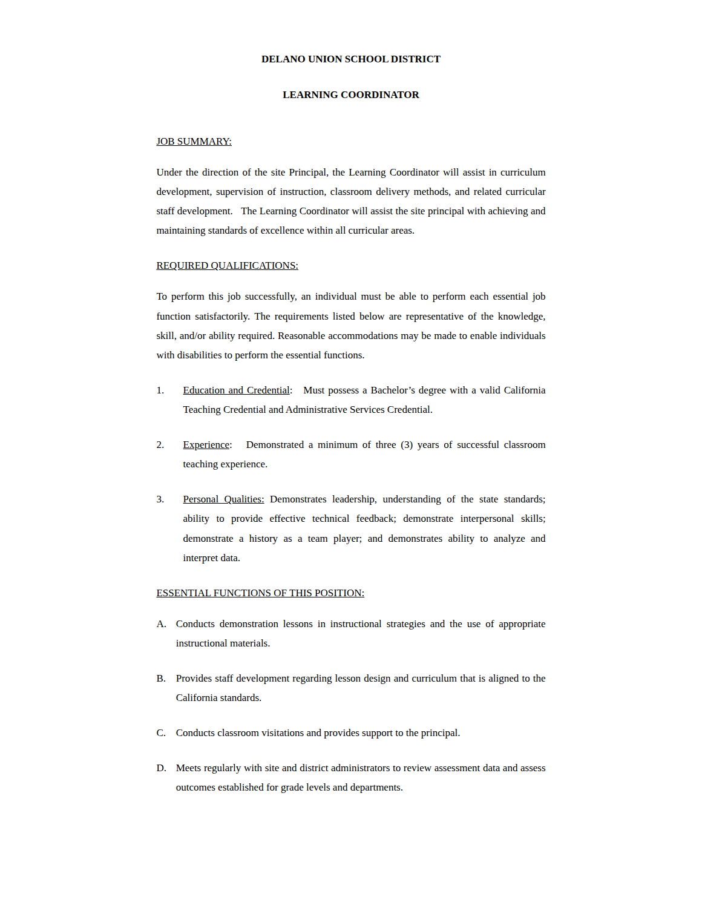DELANO UNION SCHOOL DISTRICT
LEARNING COORDINATOR
JOB SUMMARY:
Under the direction of the site Principal, the Learning Coordinator will assist in curriculum development, supervision of instruction, classroom delivery methods, and related curricular staff development. The Learning Coordinator will assist the site principal with achieving and maintaining standards of excellence within all curricular areas.
REQUIRED QUALIFICATIONS:
To perform this job successfully, an individual must be able to perform each essential job function satisfactorily. The requirements listed below are representative of the knowledge, skill, and/or ability required. Reasonable accommodations may be made to enable individuals with disabilities to perform the essential functions.
1. Education and Credential: Must possess a Bachelor’s degree with a valid California Teaching Credential and Administrative Services Credential.
2. Experience: Demonstrated a minimum of three (3) years of successful classroom teaching experience.
3. Personal Qualities: Demonstrates leadership, understanding of the state standards; ability to provide effective technical feedback; demonstrate interpersonal skills; demonstrate a history as a team player; and demonstrates ability to analyze and interpret data.
ESSENTIAL FUNCTIONS OF THIS POSITION:
A. Conducts demonstration lessons in instructional strategies and the use of appropriate instructional materials.
B. Provides staff development regarding lesson design and curriculum that is aligned to the California standards.
C. Conducts classroom visitations and provides support to the principal.
D. Meets regularly with site and district administrators to review assessment data and assess outcomes established for grade levels and departments.